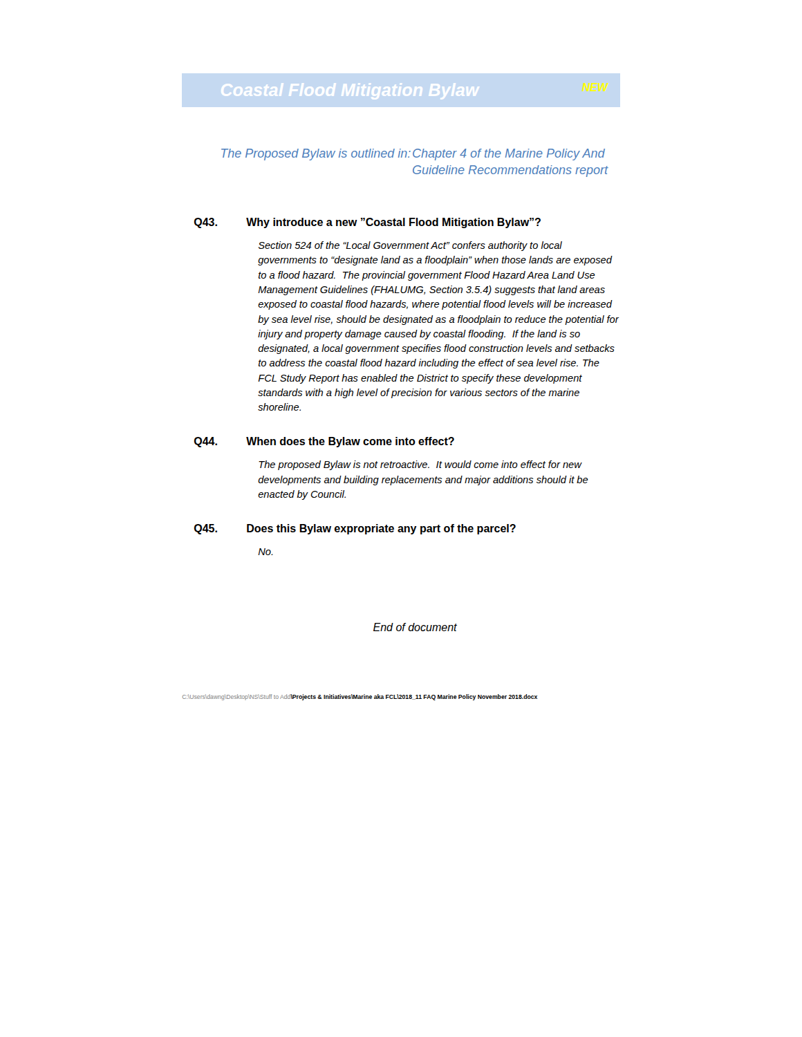Coastal Flood Mitigation Bylaw
NEW
The Proposed Bylaw is outlined in:
Chapter 4 of the Marine Policy And Guideline Recommendations report
Q43. Why introduce a new ”Coastal Flood Mitigation Bylaw”?
Section 524 of the “Local Government Act” confers authority to local governments to “designate land as a floodplain” when those lands are exposed to a flood hazard. The provincial government Flood Hazard Area Land Use Management Guidelines (FHALUMG, Section 3.5.4) suggests that land areas exposed to coastal flood hazards, where potential flood levels will be increased by sea level rise, should be designated as a floodplain to reduce the potential for injury and property damage caused by coastal flooding. If the land is so designated, a local government specifies flood construction levels and setbacks to address the coastal flood hazard including the effect of sea level rise. The FCL Study Report has enabled the District to specify these development standards with a high level of precision for various sectors of the marine shoreline.
Q44. When does the Bylaw come into effect?
The proposed Bylaw is not retroactive. It would come into effect for new developments and building replacements and major additions should it be enacted by Council.
Q45. Does this Bylaw expropriate any part of the parcel?
No.
End of document
C:\Users\dawng\Desktop\NS\Stuff to Add\Projects & Initiatives\Marine aka FCL\2018_11 FAQ Marine Policy November 2018.docx